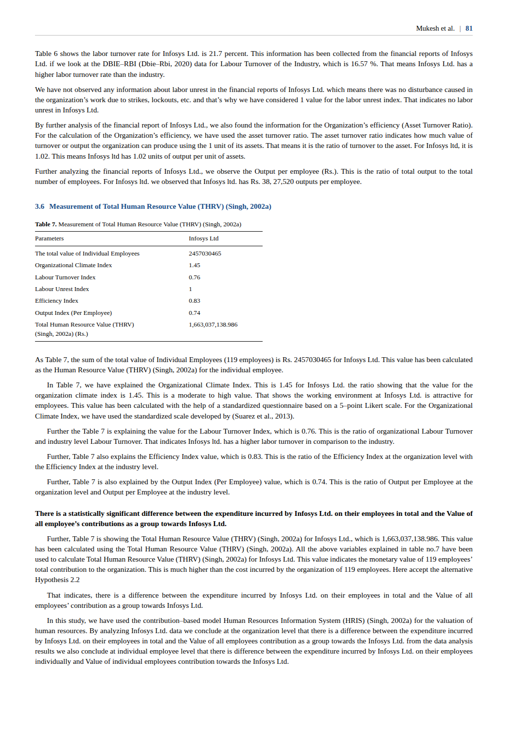Mukesh et al. | 81
Table 6 shows the labor turnover rate for Infosys Ltd. is 21.7 percent. This information has been collected from the financial reports of Infosys Ltd. if we look at the DBIE–RBI (Dbie–Rbi, 2020) data for Labour Turnover of the Industry, which is 16.57 %. That means Infosys Ltd. has a higher labor turnover rate than the industry.
We have not observed any information about labor unrest in the financial reports of Infosys Ltd. which means there was no disturbance caused in the organization’s work due to strikes, lockouts, etc. and that’s why we have considered 1 value for the labor unrest index. That indicates no labor unrest in Infosys Ltd.
By further analysis of the financial report of Infosys Ltd., we also found the information for the Organization’s efficiency (Asset Turnover Ratio). For the calculation of the Organization’s efficiency, we have used the asset turnover ratio. The asset turnover ratio indicates how much value of turnover or output the organization can produce using the 1 unit of its assets. That means it is the ratio of turnover to the asset. For Infosys ltd, it is 1.02. This means Infosys ltd has 1.02 units of output per unit of assets.
Further analyzing the financial reports of Infosys Ltd., we observe the Output per employee (Rs.). This is the ratio of total output to the total number of employees. For Infosys ltd. we observed that Infosys ltd. has Rs. 38, 27,520 outputs per employee.
3.6 Measurement of Total Human Resource Value (THRV) (Singh, 2002a)
Table 7. Measurement of Total Human Resource Value (THRV) (Singh, 2002a)
| Parameters | Infosys Ltd |
| --- | --- |
| The total value of Individual Employees | 2457030465 |
| Organizational Climate Index | 1.45 |
| Labour Turnover Index | 0.76 |
| Labour Unrest Index | 1 |
| Efficiency Index | 0.83 |
| Output Index (Per Employee) | 0.74 |
| Total Human Resource Value (THRV) (Singh, 2002a) (Rs.) | 1,663,037,138.986 |
As Table 7, the sum of the total value of Individual Employees (119 employees) is Rs. 2457030465 for Infosys Ltd. This value has been calculated as the Human Resource Value (THRV) (Singh, 2002a) for the individual employee.
In Table 7, we have explained the Organizational Climate Index. This is 1.45 for Infosys Ltd. the ratio showing that the value for the organization climate index is 1.45. This is a moderate to high value. That shows the working environment at Infosys Ltd. is attractive for employees. This value has been calculated with the help of a standardized questionnaire based on a 5–point Likert scale. For the Organizational Climate Index, we have used the standardized scale developed by (Suarez et al., 2013).
Further the Table 7 is explaining the value for the Labour Turnover Index, which is 0.76. This is the ratio of organizational Labour Turnover and industry level Labour Turnover. That indicates Infosys ltd. has a higher labor turnover in comparison to the industry.
Further, Table 7 also explains the Efficiency Index value, which is 0.83. This is the ratio of the Efficiency Index at the organization level with the Efficiency Index at the industry level.
Further, Table 7 is also explained by the Output Index (Per Employee) value, which is 0.74. This is the ratio of Output per Employee at the organization level and Output per Employee at the industry level.
There is a statistically significant difference between the expenditure incurred by Infosys Ltd. on their employees in total and the Value of all employee’s contributions as a group towards Infosys Ltd.
Further, Table 7 is showing the Total Human Resource Value (THRV) (Singh, 2002a) for Infosys Ltd., which is 1,663,037,138.986. This value has been calculated using the Total Human Resource Value (THRV) (Singh, 2002a). All the above variables explained in table no.7 have been used to calculate Total Human Resource Value (THRV) (Singh, 2002a) for Infosys Ltd. This value indicates the monetary value of 119 employees’ total contribution to the organization. This is much higher than the cost incurred by the organization of 119 employees. Here accept the alternative Hypothesis 2.2
That indicates, there is a difference between the expenditure incurred by Infosys Ltd. on their employees in total and the Value of all employees’ contribution as a group towards Infosys Ltd.
In this study, we have used the contribution–based model Human Resources Information System (HRIS) (Singh, 2002a) for the valuation of human resources. By analyzing Infosys Ltd. data we conclude at the organization level that there is a difference between the expenditure incurred by Infosys Ltd. on their employees in total and the Value of all employees contribution as a group towards the Infosys Ltd. from the data analysis results we also conclude at individual employee level that there is difference between the expenditure incurred by Infosys Ltd. on their employees individually and Value of individual employees contribution towards the Infosys Ltd.